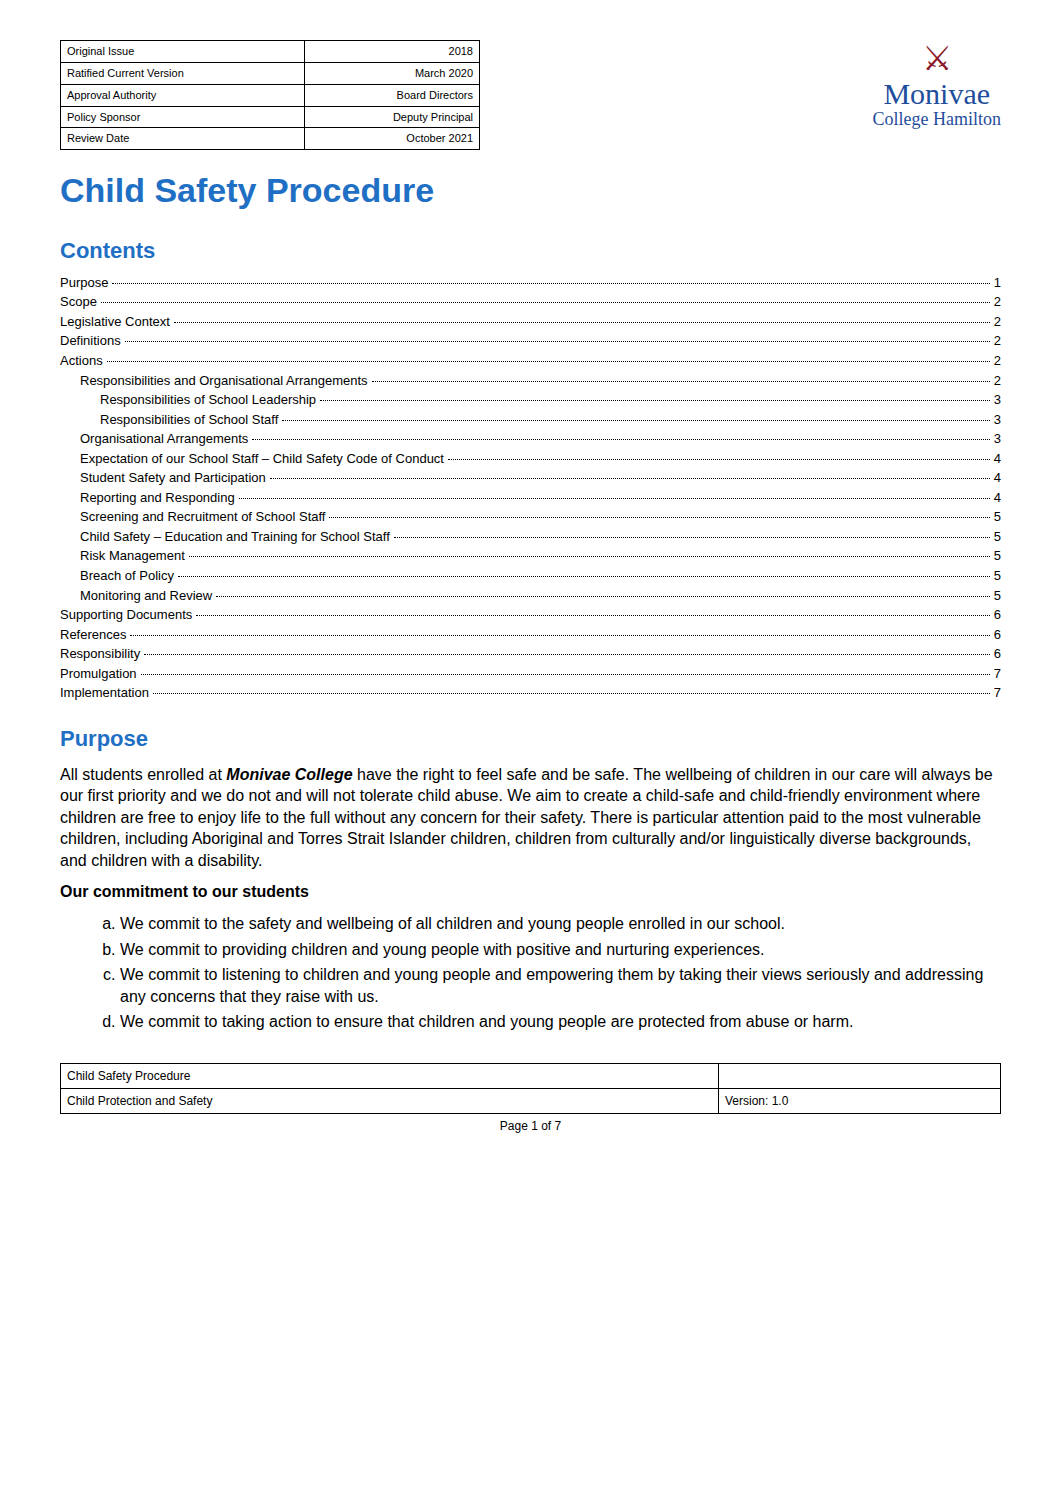| Original Issue | 2018 |
| Ratified Current Version | March 2020 |
| Approval Authority | Board Directors |
| Policy Sponsor | Deputy Principal |
| Review Date | October 2021 |
⚔
Monivae
College Hamilton
Child Safety Procedure
Contents
Purpose 1
Scope 2
Legislative Context 2
Definitions 2
Actions 2
Responsibilities and Organisational Arrangements 2
Responsibilities of School Leadership 3
Responsibilities of School Staff 3
Organisational Arrangements 3
Expectation of our School Staff – Child Safety Code of Conduct 4
Student Safety and Participation 4
Reporting and Responding 4
Screening and Recruitment of School Staff 5
Child Safety – Education and Training for School Staff 5
Risk Management 5
Breach of Policy 5
Monitoring and Review 5
Supporting Documents 6
References 6
Responsibility 6
Promulgation 7
Implementation 7
Purpose
All students enrolled at Monivae College have the right to feel safe and be safe. The wellbeing of children in our care will always be our first priority and we do not and will not tolerate child abuse. We aim to create a child-safe and child-friendly environment where children are free to enjoy life to the full without any concern for their safety. There is particular attention paid to the most vulnerable children, including Aboriginal and Torres Strait Islander children, children from culturally and/or linguistically diverse backgrounds, and children with a disability.
Our commitment to our students
We commit to the safety and wellbeing of all children and young people enrolled in our school.
We commit to providing children and young people with positive and nurturing experiences.
We commit to listening to children and young people and empowering them by taking their views seriously and addressing any concerns that they raise with us.
We commit to taking action to ensure that children and young people are protected from abuse or harm.
| Child Safety Procedure | |
| Child Protection and Safety | Version: 1.0 |
Page 1 of 7